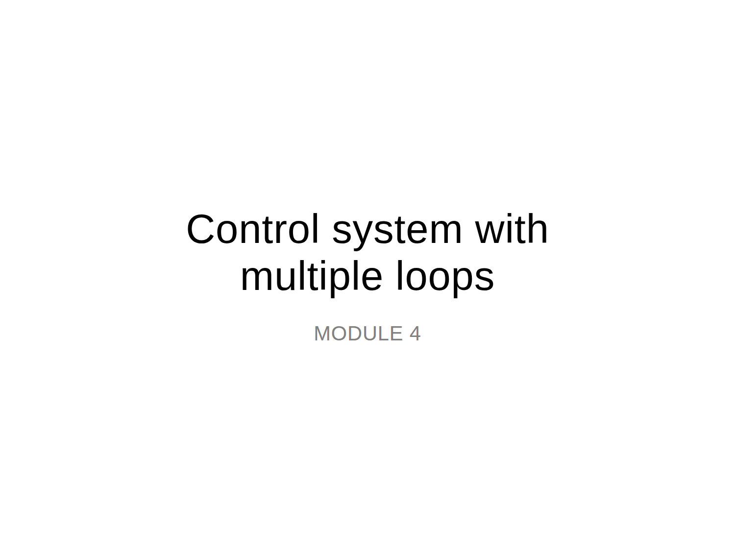Control system with multiple loops
MODULE 4